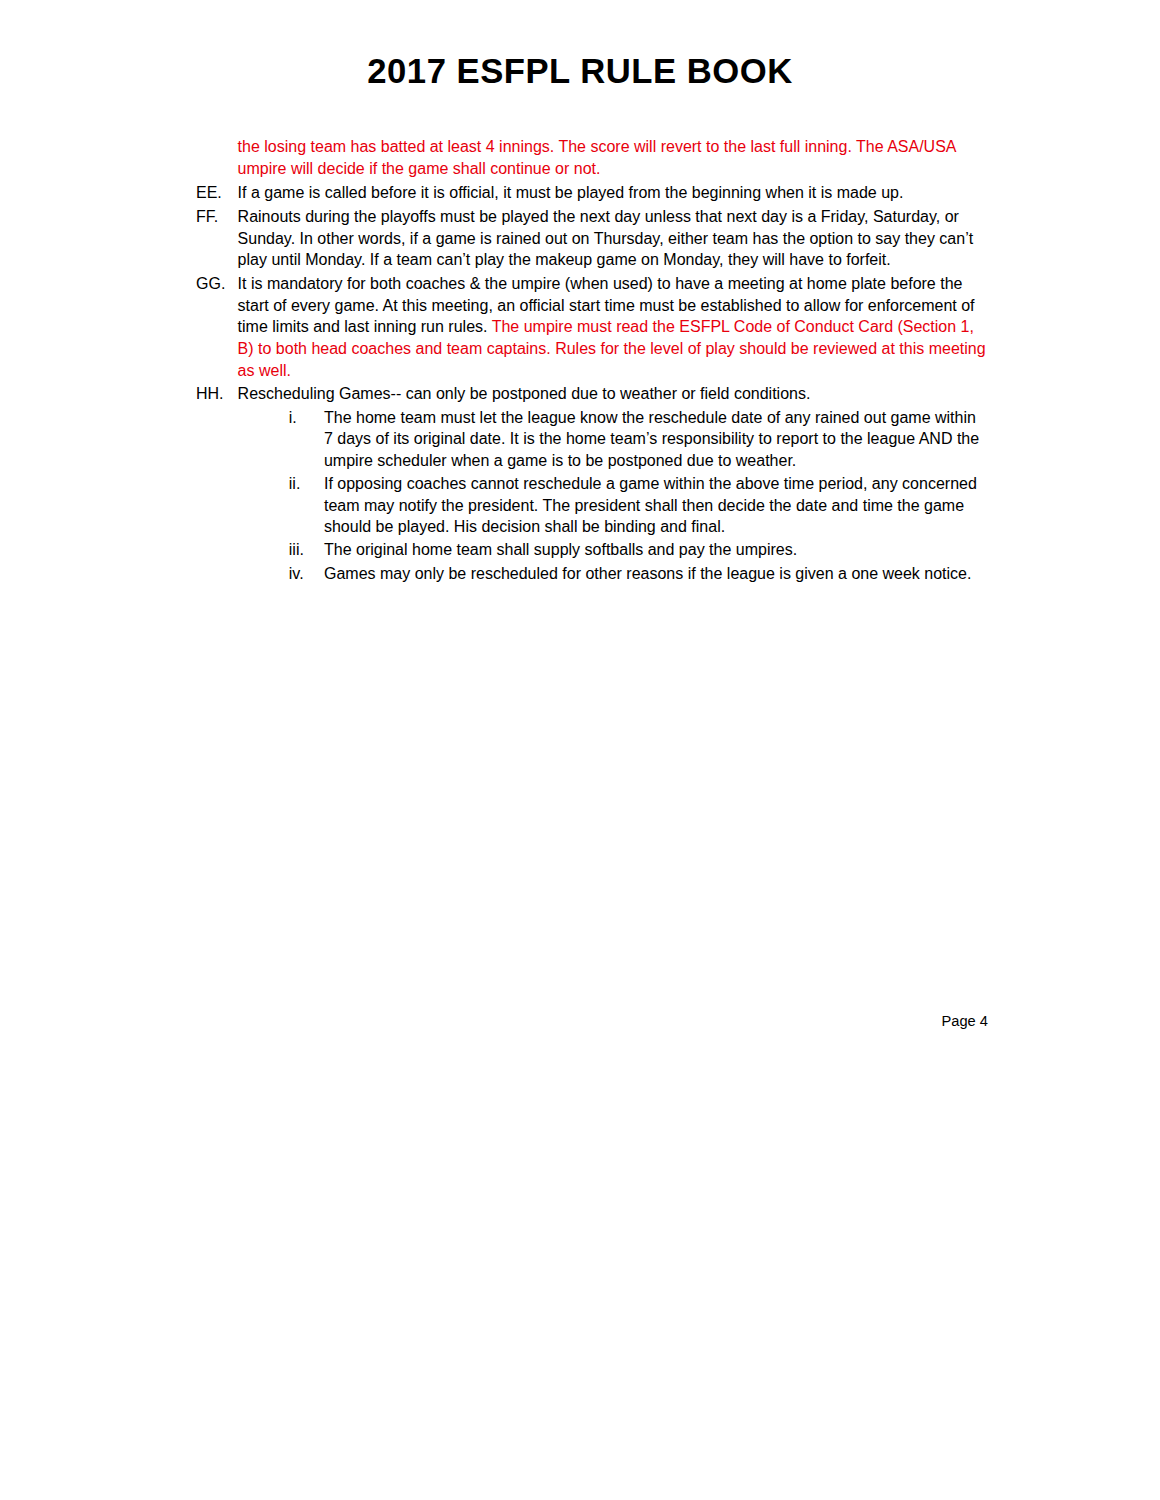2017 ESFPL RULE BOOK
the losing team has batted at least 4 innings. The score will revert to the last full inning. The ASA/USA umpire will decide if the game shall continue or not.
EE. If a game is called before it is official, it must be played from the beginning when it is made up.
FF. Rainouts during the playoffs must be played the next day unless that next day is a Friday, Saturday, or Sunday. In other words, if a game is rained out on Thursday, either team has the option to say they can’t play until Monday. If a team can’t play the makeup game on Monday, they will have to forfeit.
GG. It is mandatory for both coaches & the umpire (when used) to have a meeting at home plate before the start of every game. At this meeting, an official start time must be established to allow for enforcement of time limits and last inning run rules. The umpire must read the ESFPL Code of Conduct Card (Section 1, B) to both head coaches and team captains. Rules for the level of play should be reviewed at this meeting as well.
HH. Rescheduling Games-- can only be postponed due to weather or field conditions.
i. The home team must let the league know the reschedule date of any rained out game within 7 days of its original date. It is the home team’s responsibility to report to the league AND the umpire scheduler when a game is to be postponed due to weather.
ii. If opposing coaches cannot reschedule a game within the above time period, any concerned team may notify the president. The president shall then decide the date and time the game should be played. His decision shall be binding and final.
iii. The original home team shall supply softballs and pay the umpires.
iv. Games may only be rescheduled for other reasons if the league is given a one week notice.
Page 4